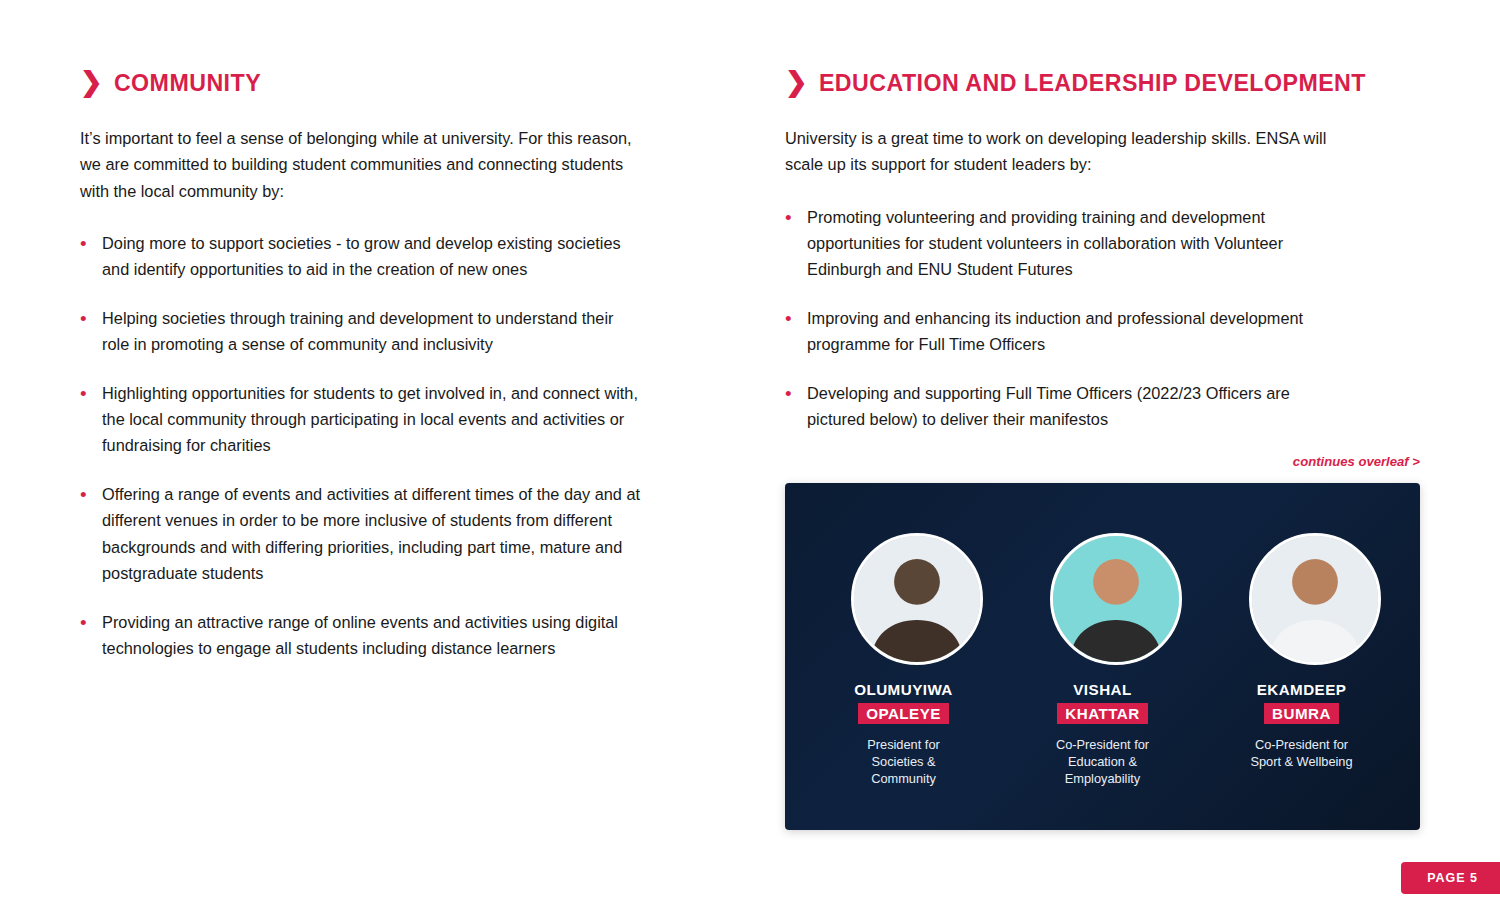❯Community
It’s important to feel a sense of belonging while at university. For this reason, we are committed to building student communities and connecting students with the local community by:
Doing more to support societies - to grow and develop existing societies and identify opportunities to aid in the creation of new ones
Helping societies through training and development to understand their role in promoting a sense of community and inclusivity
Highlighting opportunities for students to get involved in, and connect with, the local community through participating in local events and activities or fundraising for charities
Offering a range of events and activities at different times of the day and at different venues in order to be more inclusive of students from different backgrounds and with differing priorities, including part time, mature and postgraduate students
Providing an attractive range of online events and activities using digital technologies to engage all students including distance learners
❯Education and Leadership Development
University is a great time to work on developing leadership skills. ENSA will scale up its support for student leaders by:
Promoting volunteering and providing training and development opportunities for student volunteers in collaboration with Volunteer Edinburgh and ENU Student Futures
Improving and enhancing its induction and professional development programme for Full Time Officers
Developing and supporting Full Time Officers (2022/23 Officers are pictured below) to deliver their manifestos
continues overleaf >
Olumuyiwa
Opaleye
President for
Societies & Community
Vishal
Khattar
Co-President for
Education & Employability
Ekamdeep
Bumra
Co-President for
Sport & Wellbeing
PAGE 5